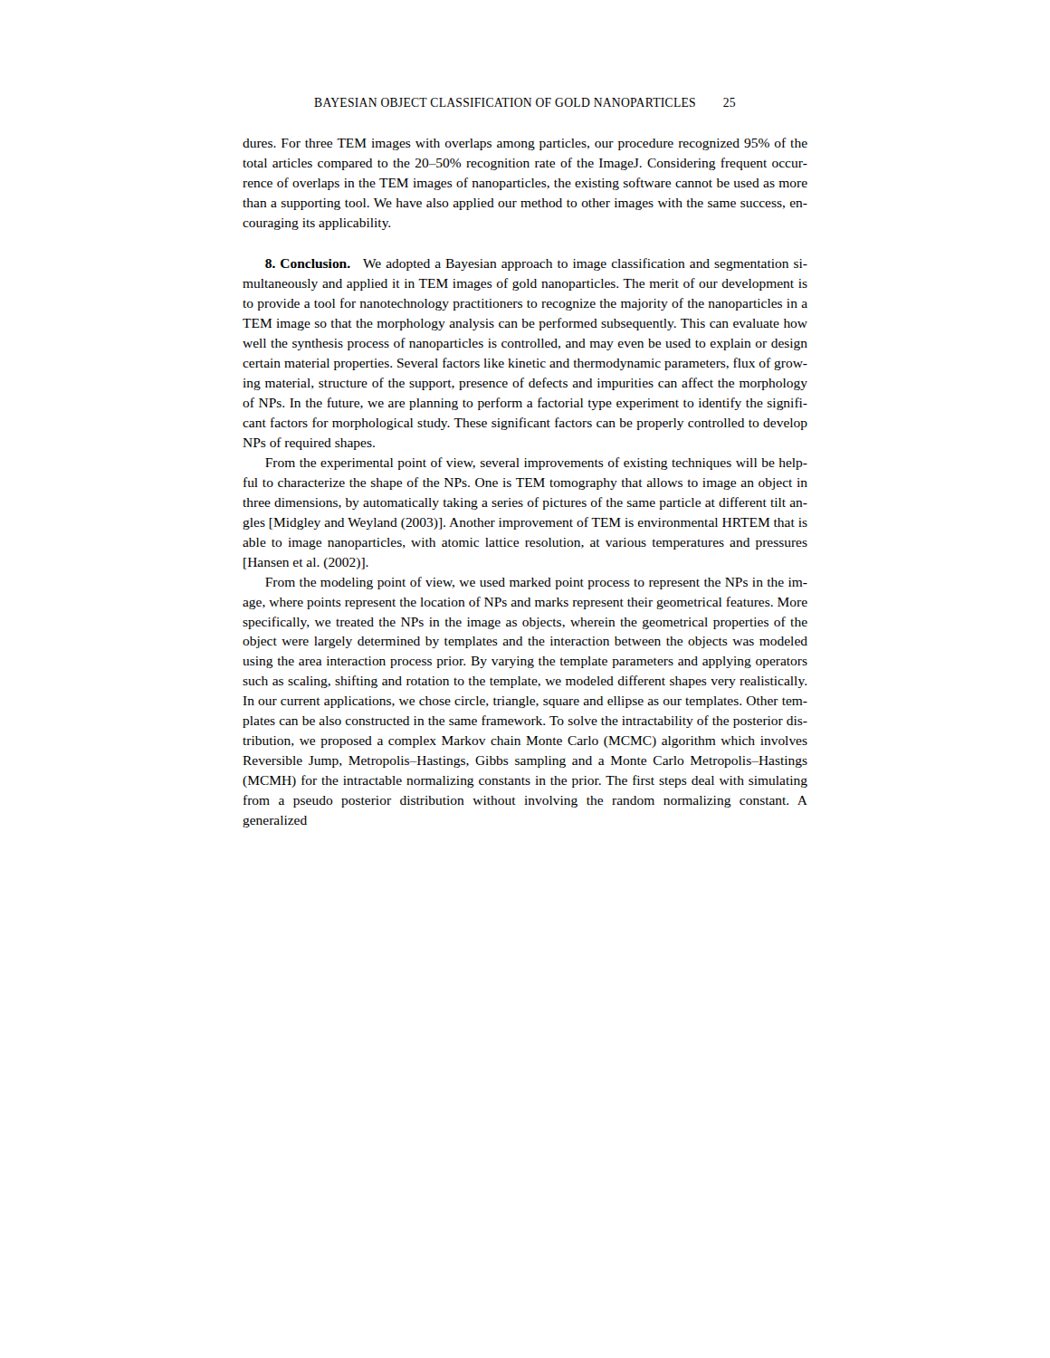BAYESIAN OBJECT CLASSIFICATION OF GOLD NANOPARTICLES25
dures. For three TEM images with overlaps among particles, our procedure recognized 95% of the total articles compared to the 20–50% recognition rate of the ImageJ. Considering frequent occurrence of overlaps in the TEM images of nanoparticles, the existing software cannot be used as more than a supporting tool. We have also applied our method to other images with the same success, encouraging its applicability.
8. Conclusion. We adopted a Bayesian approach to image classification and segmentation simultaneously and applied it in TEM images of gold nanoparticles. The merit of our development is to provide a tool for nanotechnology practitioners to recognize the majority of the nanoparticles in a TEM image so that the morphology analysis can be performed subsequently. This can evaluate how well the synthesis process of nanoparticles is controlled, and may even be used to explain or design certain material properties. Several factors like kinetic and thermodynamic parameters, flux of growing material, structure of the support, presence of defects and impurities can affect the morphology of NPs. In the future, we are planning to perform a factorial type experiment to identify the significant factors for morphological study. These significant factors can be properly controlled to develop NPs of required shapes.
From the experimental point of view, several improvements of existing techniques will be helpful to characterize the shape of the NPs. One is TEM tomography that allows to image an object in three dimensions, by automatically taking a series of pictures of the same particle at different tilt angles [Midgley and Weyland (2003)]. Another improvement of TEM is environmental HRTEM that is able to image nanoparticles, with atomic lattice resolution, at various temperatures and pressures [Hansen et al. (2002)].
From the modeling point of view, we used marked point process to represent the NPs in the image, where points represent the location of NPs and marks represent their geometrical features. More specifically, we treated the NPs in the image as objects, wherein the geometrical properties of the object were largely determined by templates and the interaction between the objects was modeled using the area interaction process prior. By varying the template parameters and applying operators such as scaling, shifting and rotation to the template, we modeled different shapes very realistically. In our current applications, we chose circle, triangle, square and ellipse as our templates. Other templates can be also constructed in the same framework. To solve the intractability of the posterior distribution, we proposed a complex Markov chain Monte Carlo (MCMC) algorithm which involves Reversible Jump, Metropolis–Hastings, Gibbs sampling and a Monte Carlo Metropolis–Hastings (MCMH) for the intractable normalizing constants in the prior. The first steps deal with simulating from a pseudo posterior distribution without involving the random normalizing constant. A generalized